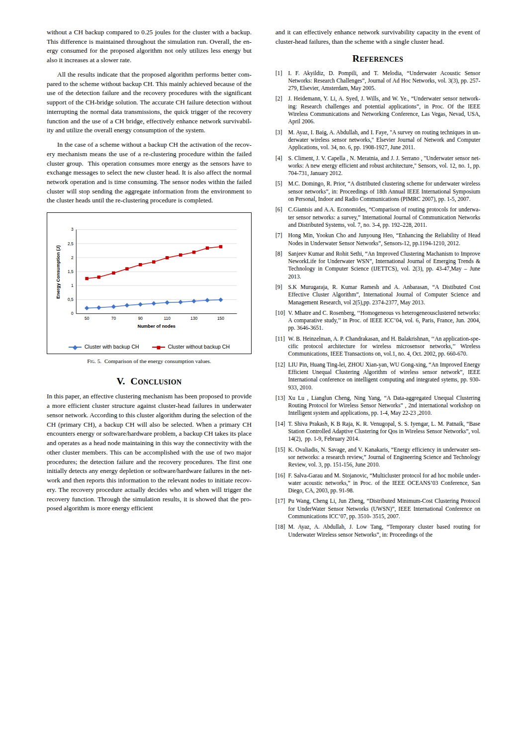without a CH backup compared to 0.25 joules for the cluster with a backup. This difference is maintained throughout the simulation run. Overall, the energy consumed for the proposed algorithm not only utilizes less energy but also it increases at a slower rate.
All the results indicate that the proposed algorithm performs better compared to the scheme without backup CH. This mainly achieved because of the use of the detection failure and the recovery procedures with the significant support of the CH-bridge solution. The accurate CH failure detection without interrupting the normal data transmissions, the quick trigger of the recovery function and the use of a CH bridge, effectively enhance network survivability and utilize the overall energy consumption of the system.
In the case of a scheme without a backup CH the activation of the recovery mechanism means the use of a re-clustering procedure within the failed cluster group. This operation consumes more energy as the sensors have to exchange messages to select the new cluster head. It is also affect the normal network operation and is time consuming. The sensor nodes within the failed cluster will stop sending the aggregate information from the environment to the cluster heads until the re-clustering procedure is completed.
0 0,5 1 1,5 2 2,5 3 50 70 90 110 130 150 Energy Consumption (J) Number of nodes
Cluster with backup CH
Cluster without backup CH
Fig. 5. Comparison of the energy consumption values.
V. Conclusion
In this paper, an effective clustering mechanism has been proposed to provide a more efficient cluster structure against cluster-head failures in underwater sensor network. According to this cluster algorithm during the selection of the CH (primary CH), a backup CH will also be selected. When a primary CH encounters energy or software/hardware problem, a backup CH takes its place and operates as a head node maintaining in this way the connectivity with the other cluster members. This can be accomplished with the use of two major procedures; the detection failure and the recovery procedures. The first one initially detects any energy depletion or software/hardware failures in the network and then reports this information to the relevant nodes to initiate recovery. The recovery procedure actually decides who and when will trigger the recovery function. Through the simulation results, it is showed that the proposed algorithm is more energy efficient
and it can effectively enhance network survivability capacity in the event of cluster-head failures, than the scheme with a single cluster head.
References
[1] I. F. Akyildiz, D. Pompili, and T. Melodia, “Underwater Acoustic Sensor Networks: Research Challenges”, Journal of Ad Hoc Networks, vol. 3(3), pp. 257-279, Elsevier, Amsterdam, May 2005.
[2] J. Heidemann, Y. Li, A. Syed, J. Wills, and W. Ye., “Underwater sensor networking: Research challenges and potential applications”, in Proc. Of the IEEE Wireless Communications and Networking Conference, Las Vegas, Nevad, USA, April 2006.
[3] M. Ayaz, I. Baig, A. Abdullah, and I. Faye, "A survey on routing techniques in underwater wireless sensor networks," Elsevier Journal of Network and Computer Applications, vol. 34, no. 6, pp. 1908-1927, June 2011.
[4] S. Climent, J. V. Capella , N. Meratnia, and J. J. Serrano , "Underwater sensor networks: A new energy efficient and robust architecture," Sensors, vol. 12, no. 1, pp. 704-731, January 2012.
[5] M.C. Domingo, R. Prior, “A distributed clustering scheme for underwater wireless sensor networks”, in: Proceedings of 18th Annual IEEE International Symposium on Personal, Indoor and Radio Communications (PIMRC 2007), pp. 1-5, 2007.
[6] C.Giantsis and A.A. Economides, “Comparison of routing protocols for underwater sensor networks: a survey,” International Journal of Communication Networks and Distributed Systems, vol. 7, no. 3-4, pp. 192–228, 2011.
[7] Hong Min, Yookun Cho and Junyoung Heo, “Enhancing the Reliability of Head Nodes in Underwater Sensor Networks”, Sensors-12, pp.1194-1210, 2012.
[8] Sanjeev Kumar and Rohit Sethi, “An Improved Clustering Machanism to Improve NeworkLife for Underwater WSN”, International Journal of Emerging Trends & Technology in Computer Science (IJETTCS), vol. 2(3), pp. 43-47,May – June 2013.
[9] S.K Murugaraja, R. Kumar Ramesh and A. Anbarasan, “A Distibuted Cost Effective Cluster Algorithm”, International Journal of Computer Science and Management Research, vol 2(5),pp. 2374-2377, May 2013.
[10] V. Mhatre and C. Rosenberg, ‘‘Homogeneous vs heterogeneousclustered networks: A comparative study,’’ in Proc. of IEEE ICC’04, vol. 6, Paris, France, Jun. 2004, pp. 3646-3651.
[11] W. B. Heinzelman, A. P. Chandrakasan, and H. Balakrishnan, ‘‘An application-specific protocol architecture for wireless microsensor networks,’’ Wireless Communications, IEEE Transactions on, vol.1, no. 4, Oct. 2002, pp. 660-670.
[12] LIU Pin, Huang Ting-lei, ZHOU Xian-yan, WU Gong-xing, “An Improved Energy Efficient Unequal Clustering Algorithm of wireless sensor network”, IEEE International conference on intelligent computing and integrated sytems, pp. 930-933, 2010.
[13] Xu Lu , Lianglun Cheng, Ning Yang, “A Data-aggregated Unequal Clustering Routing Protocol for Wireless Sensor Networks” , 2nd international workshop on Intelligent system and applications, pp. 1-4, May 22-23 ,2010.
[14] T. Shiva Prakash, K B Raja, K. R. Venugopal, S. S. Iyengar, L. M. Patnaik, “Base Station Controlled Adaptive Clustering for Qos in Wireless Sensor Networks”, vol. 14(2), pp. 1-9, February 2014.
[15] K. Ovaliadis, N. Savage, and V. Kanakaris, “Energy efficiency in underwater sensor networks: a research review,” Journal of Engineering Science and Technology Review, vol. 3, pp. 151-156, June 2010.
[16] F. Salva-Garau and M. Stojanovic, “Multicluster protocol for ad hoc mobile underwater acoustic networks,” in Proc. of the IEEE OCEANS’03 Conference, San Diego, CA, 2003, pp. 91-98.
[17] Pu Wang, Cheng Li, Jun Zheng, “Distributed Minimum-Cost Clustering Protocol for UnderWater Sensor Networks (UWSN)”, IEEE International Conference on Communications ICC’07, pp. 3510- 3515, 2007.
[18] M. Ayaz, A. Abdullah, J. Low Tang, “Temporary cluster based routing for Underwater Wireless sensor Networks”, in: Proceedings of the